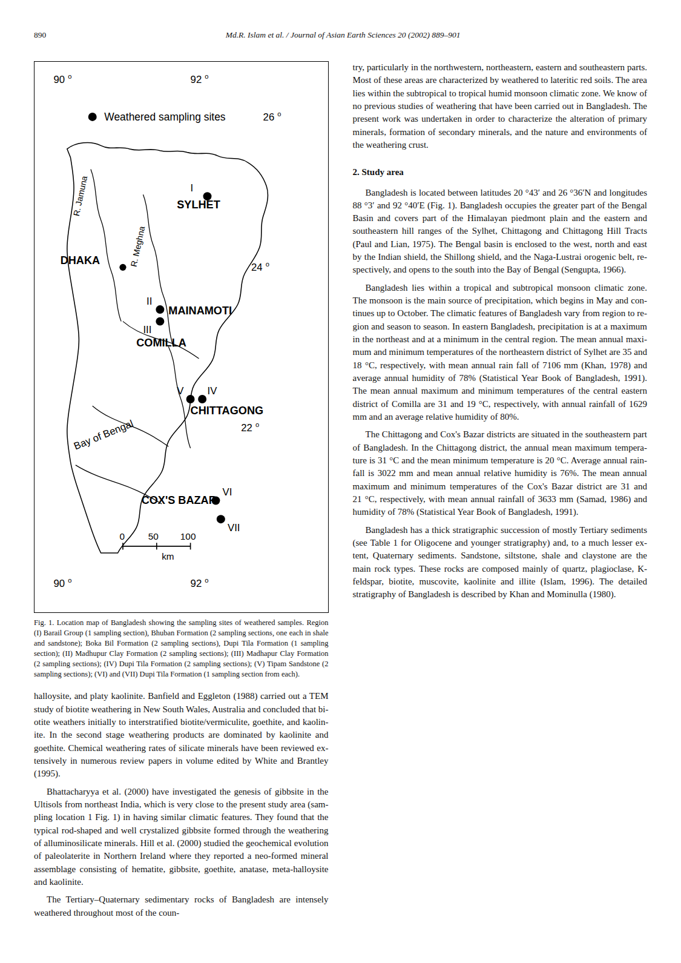890 Md.R. Islam et al. / Journal of Asian Earth Sciences 20 (2002) 889–901
90 o 92 o Weathered sampling sites 26 o R. Jamuna R. Meghna I SYLHET DHAKA 24 o II III MAINAMOTI COMILLA V IV CHITTAGONG 22 o Bay of Bengal VI VII COX'S BAZAR 0 50 100 km 90 o 92 o
Fig. 1. Location map of Bangladesh showing the sampling sites of weathered samples. Region (I) Barail Group (1 sampling section), Bhuban Formation (2 sampling sections, one each in shale and sandstone); Boka Bil Formation (2 sampling sections), Dupi Tila Formation (1 sampling section); (II) Madhupur Clay Formation (2 sampling sections); (III) Madhapur Clay Formation (2 sampling sections); (IV) Dupi Tila Formation (2 sampling sections); (V) Tipam Sandstone (2 sampling sections); (VI) and (VII) Dupi Tila Formation (1 sampling section from each).
halloysite, and platy kaolinite. Banfield and Eggleton (1988) carried out a TEM study of biotite weathering in New South Wales, Australia and concluded that biotite weathers initially to interstratified biotite/vermiculite, goethite, and kaolinite. In the second stage weathering products are dominated by kaolinite and goethite. Chemical weathering rates of silicate minerals have been reviewed extensively in numerous review papers in volume edited by White and Brantley (1995).
Bhattacharyya et al. (2000) have investigated the genesis of gibbsite in the Ultisols from northeast India, which is very close to the present study area (sampling location 1 Fig. 1) in having similar climatic features. They found that the typical rod-shaped and well crystalized gibbsite formed through the weathering of alluminosilicate minerals. Hill et al. (2000) studied the geochemical evolution of paleolaterite in Northern Ireland where they reported a neo-formed mineral assemblage consisting of hematite, gibbsite, goethite, anatase, meta-halloysite and kaolinite.
The Tertiary–Quaternary sedimentary rocks of Bangladesh are intensely weathered throughout most of the coun-
try, particularly in the northwestern, northeastern, eastern and southeastern parts. Most of these areas are characterized by weathered to lateritic red soils. The area lies within the subtropical to tropical humid monsoon climatic zone. We know of no previous studies of weathering that have been carried out in Bangladesh. The present work was undertaken in order to characterize the alteration of primary minerals, formation of secondary minerals, and the nature and environments of the weathering crust.
2. Study area
Bangladesh is located between latitudes 20 °43′ and 26 °36′N and longitudes 88 °3′ and 92 °40′E (Fig. 1). Bangladesh occupies the greater part of the Bengal Basin and covers part of the Himalayan piedmont plain and the eastern and southeastern hill ranges of the Sylhet, Chittagong and Chittagong Hill Tracts (Paul and Lian, 1975). The Bengal basin is enclosed to the west, north and east by the Indian shield, the Shillong shield, and the Naga-Lustrai orogenic belt, respectively, and opens to the south into the Bay of Bengal (Sengupta, 1966).
Bangladesh lies within a tropical and subtropical monsoon climatic zone. The monsoon is the main source of precipitation, which begins in May and continues up to October. The climatic features of Bangladesh vary from region to region and season to season. In eastern Bangladesh, precipitation is at a maximum in the northeast and at a minimum in the central region. The mean annual maximum and minimum temperatures of the northeastern district of Sylhet are 35 and 18 °C, respectively, with mean annual rain fall of 7106 mm (Khan, 1978) and average annual humidity of 78% (Statistical Year Book of Bangladesh, 1991). The mean annual maximum and minimum temperatures of the central eastern district of Comilla are 31 and 19 °C, respectively, with annual rainfall of 1629 mm and an average relative humidity of 80%.
The Chittagong and Cox's Bazar districts are situated in the southeastern part of Bangladesh. In the Chittagong district, the annual mean maximum temperature is 31 °C and the mean minimum temperature is 20 °C. Average annual rainfall is 3022 mm and mean annual relative humidity is 76%. The mean annual maximum and minimum temperatures of the Cox's Bazar district are 31 and 21 °C, respectively, with mean annual rainfall of 3633 mm (Samad, 1986) and humidity of 78% (Statistical Year Book of Bangladesh, 1991).
Bangladesh has a thick stratigraphic succession of mostly Tertiary sediments (see Table 1 for Oligocene and younger stratigraphy) and, to a much lesser extent, Quaternary sediments. Sandstone, siltstone, shale and claystone are the main rock types. These rocks are composed mainly of quartz, plagioclase, K-feldspar, biotite, muscovite, kaolinite and illite (Islam, 1996). The detailed stratigraphy of Bangladesh is described by Khan and Mominulla (1980).